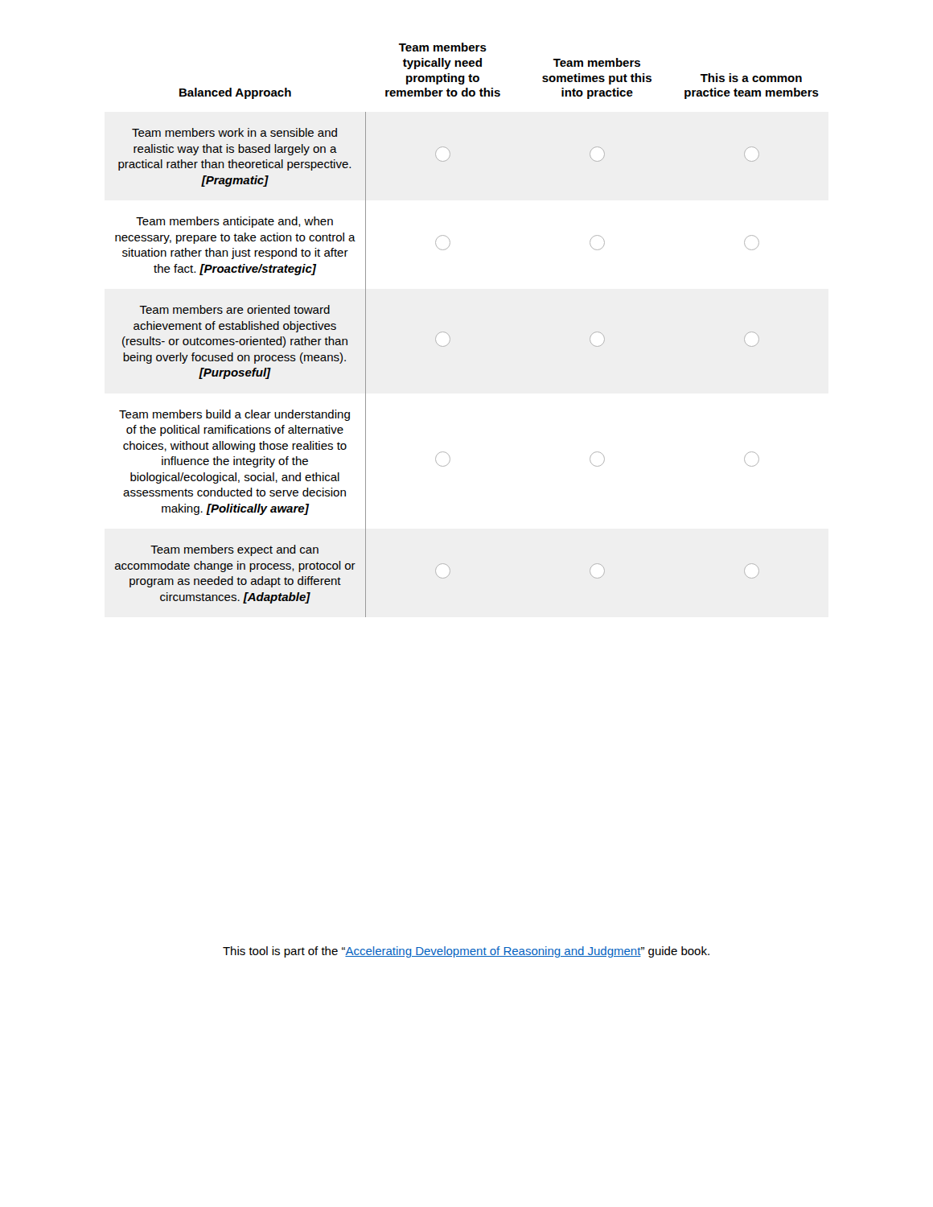| Balanced Approach | Team members typically need prompting to remember to do this | Team members sometimes put this into practice | This is a common practice team members |
| --- | --- | --- | --- |
| Team members work in a sensible and realistic way that is based largely on a practical rather than theoretical perspective. [Pragmatic] | | | |
| Team members anticipate and, when necessary, prepare to take action to control a situation rather than just respond to it after the fact. [Proactive/strategic] | | | |
| Team members are oriented toward achievement of established objectives (results- or outcomes-oriented) rather than being overly focused on process (means). [Purposeful] | | | |
| Team members build a clear understanding of the political ramifications of alternative choices, without allowing those realities to influence the integrity of the biological/ecological, social, and ethical assessments conducted to serve decision making. [Politically aware] | | | |
| Team members expect and can accommodate change in process, protocol or program as needed to adapt to different circumstances. [Adaptable] | | | |
This tool is part of the “Accelerating Development of Reasoning and Judgment” guide book.